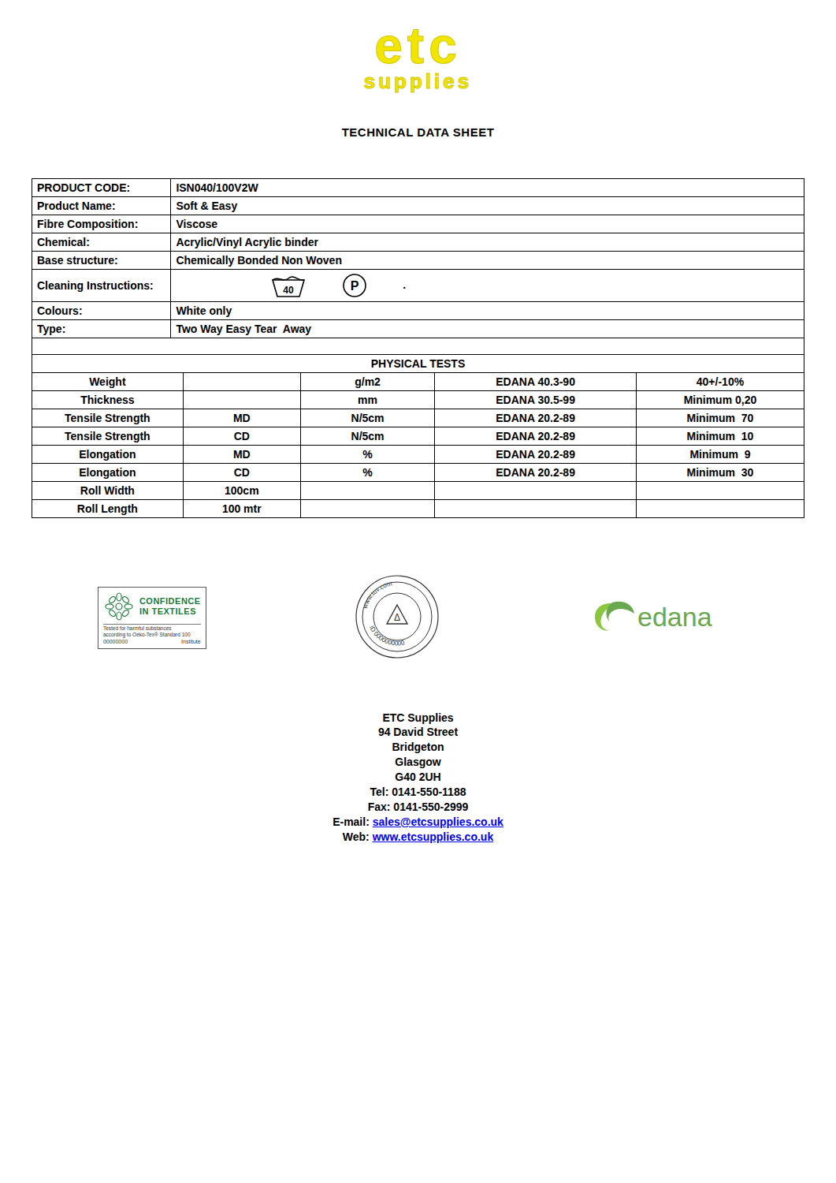etc
supplies
TECHNICAL DATA SHEET
| PRODUCT CODE: | ISN040/100V2W |
| Product Name: | Soft & Easy |
| Fibre Composition: | Viscose |
| Chemical: | Acrylic/Vinyl Acrylic binder |
| Base structure: | Chemically Bonded Non Woven |
| Cleaning Instructions: | 40 P . |
| Colours: | White only |
| Type: | Two Way Easy Tear Away |
| PHYSICAL TESTS |
| Weight | | g/m2 | EDANA 40.3-90 | 40+/-10% |
| Thickness | | mm | EDANA 30.5-99 | Minimum 0,20 |
| Tensile Strength | MD | N/5cm | EDANA 20.2-89 | Minimum 70 |
| Tensile Strength | CD | N/5cm | EDANA 20.2-89 | Minimum 10 |
| Elongation | MD | % | EDANA 20.2-89 | Minimum 9 |
| Elongation | CD | % | EDANA 20.2-89 | Minimum 30 |
| Roll Width | 100cm | | | |
| Roll Length | 100 mtr | | | |
CONFIDENCE
IN TEXTILES
Tested for harmful substances
according to Oeko-Tex® Standard 100
00000000 Institute
www.tuv.com ID 0000000000 Δ
edana
ETC Supplies
94 David Street
Bridgeton
Glasgow
G40 2UH
Tel: 0141-550-1188
Fax: 0141-550-2999
E-mail: sales@etcsupplies.co.uk
Web: www.etcsupplies.co.uk